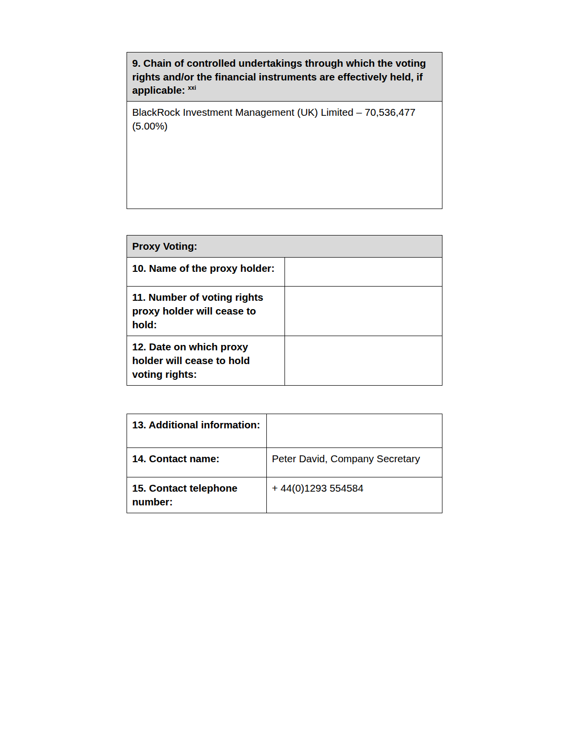| 9. Chain of controlled undertakings through which the voting rights and/or the financial instruments are effectively held, if applicable: xxi |
| BlackRock Investment Management (UK) Limited – 70,536,477 (5.00%) |
| Proxy Voting: |
| 10. Name of the proxy holder: | |
| 11. Number of voting rights proxy holder will cease to hold: | |
| 12. Date on which proxy holder will cease to hold voting rights: | |
| 13. Additional information: | |
| 14. Contact name: | Peter David, Company Secretary |
| 15. Contact telephone number: | + 44(0)1293 554584 |